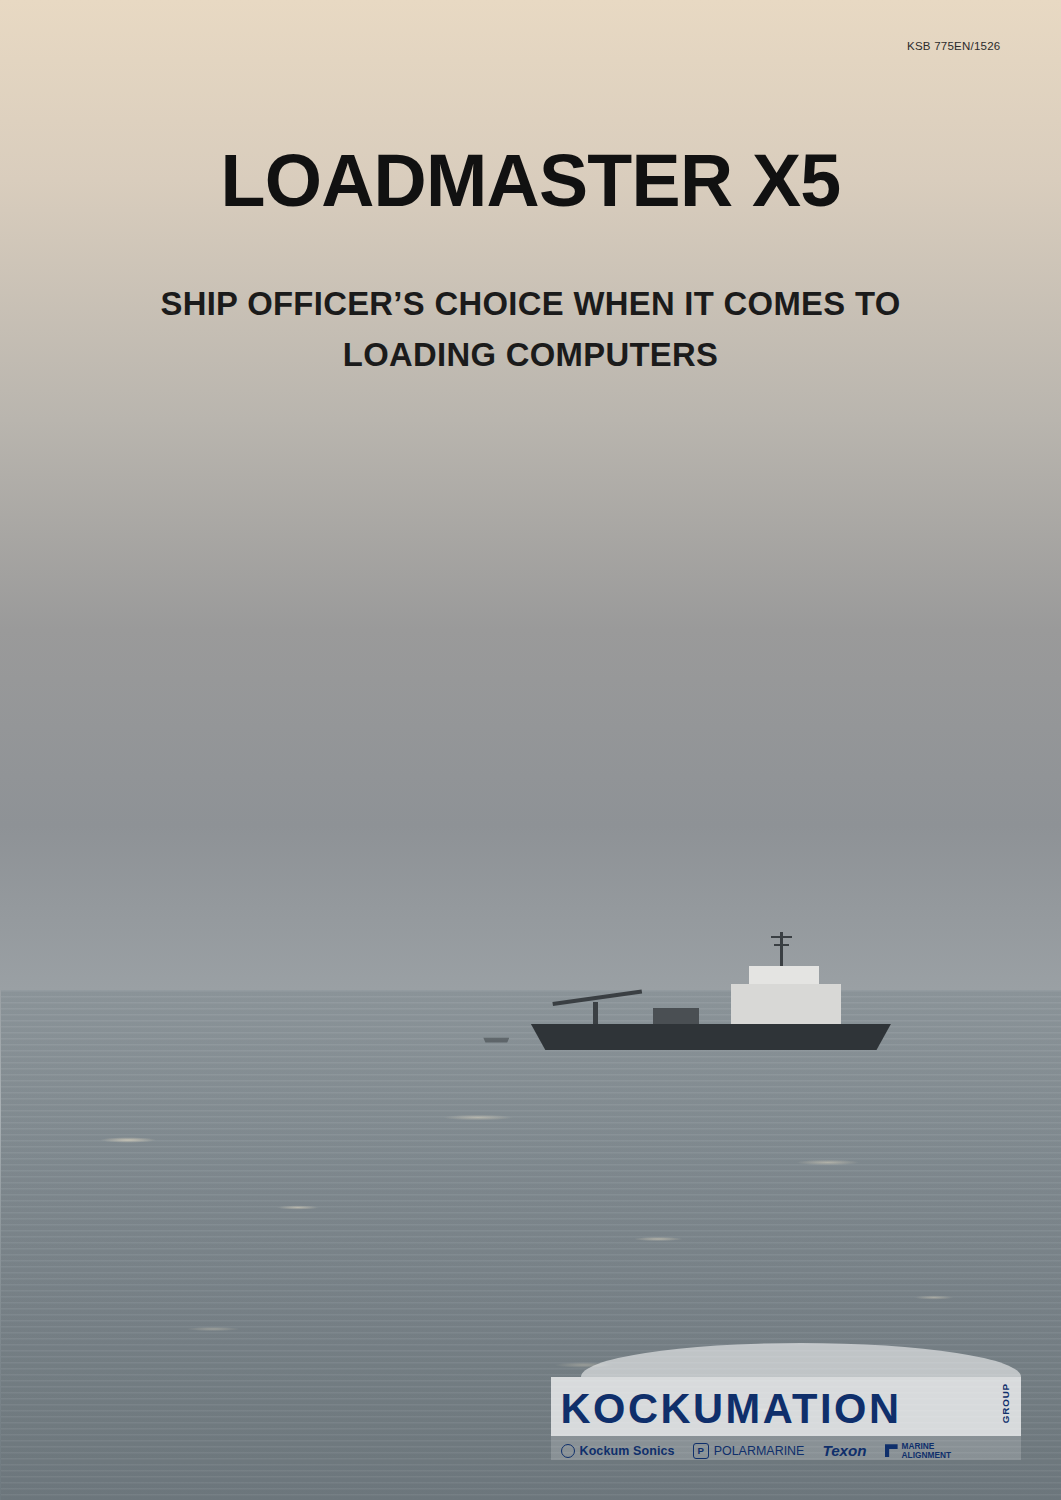KSB 775EN/1526
LOADMASTER X5
SHIP OFFICER’S CHOICE WHEN IT COMES TO LOADING COMPUTERS
KOCKUMATION GROUP
Kockum Sonics PPOLARMARINE Texon Marine
Alignment